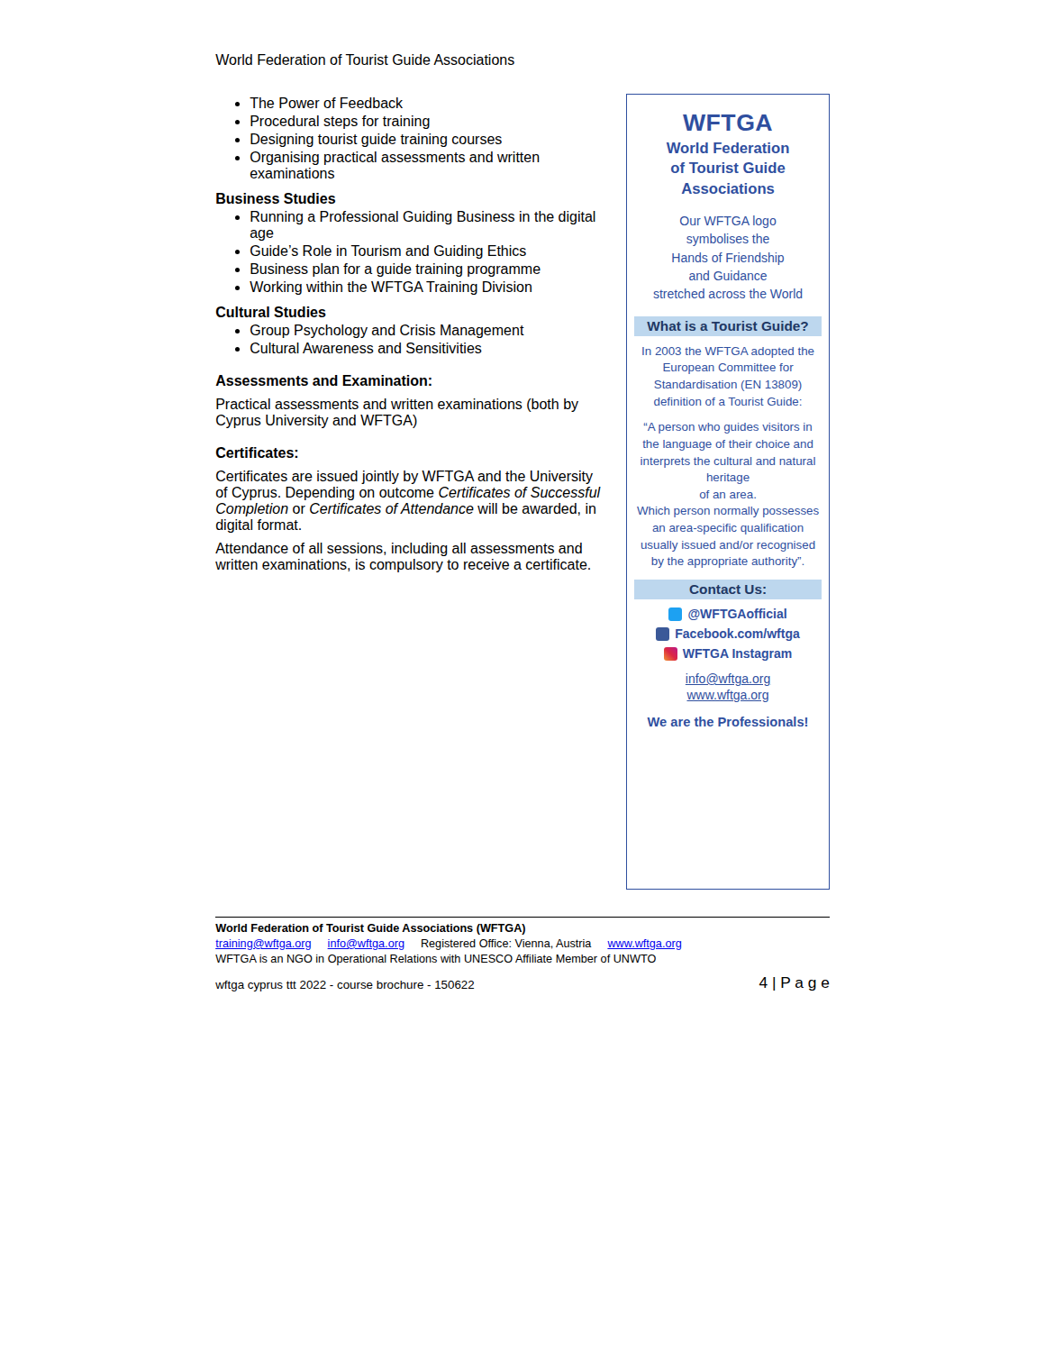World Federation of Tourist Guide Associations
The Power of Feedback
Procedural steps for training
Designing tourist guide training courses
Organising practical assessments and written examinations
Business Studies
Running a Professional Guiding Business in the digital age
Guide’s Role in Tourism and Guiding Ethics
Business plan for a guide training programme
Working within the WFTGA Training Division
Cultural Studies
Group Psychology and Crisis Management
Cultural Awareness and Sensitivities
Assessments and Examination:
Practical assessments and written examinations (both by Cyprus University and WFTGA)
Certificates:
Certificates are issued jointly by WFTGA and the University of Cyprus. Depending on outcome Certificates of Successful Completion or Certificates of Attendance will be awarded, in digital format.
Attendance of all sessions, including all assessments and written examinations, is compulsory to receive a certificate.
WFTGA
World Federation
of Tourist Guide
Associations
Our WFTGA logo
symbolises the
Hands of Friendship
and Guidance
stretched across the World
What is a Tourist Guide?
In 2003 the WFTGA adopted the European Committee for Standardisation (EN 13809) definition of a Tourist Guide:
“A person who guides visitors in the language of their choice and interprets the cultural and natural heritage
of an area.
Which person normally possesses an area-specific qualification usually issued and/or recognised
by the appropriate authority”.
Contact Us:
@WFTGAofficial
Facebook.com/wftga
WFTGA Instagram
info@wftga.org www.wftga.org
We are the Professionals!
World Federation of Tourist Guide Associations (WFTGA)
training@wftga.org info@wftga.org Registered Office: Vienna, Austria www.wftga.org
WFTGA is an NGO in Operational Relations with UNESCO Affiliate Member of UNWTO
wftga cyprus ttt 2022 - course brochure - 150622 4 | P a g e